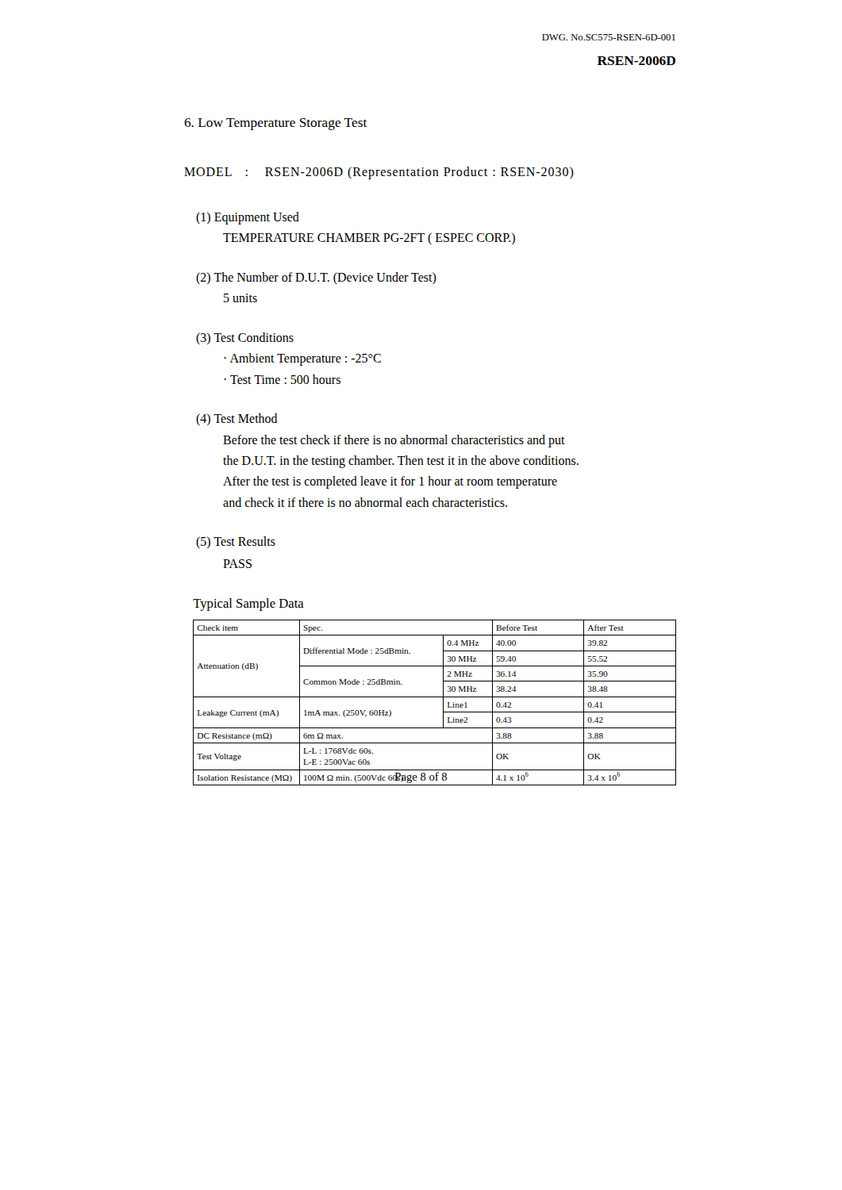DWG. No.SC575-RSEN-6D-001
RSEN-2006D
6. Low Temperature Storage Test
MODEL : RSEN-2006D (Representation Product : RSEN-2030)
(1) Equipment Used
TEMPERATURE CHAMBER PG-2FT ( ESPEC CORP.)
(2) The Number of D.U.T. (Device Under Test)
5 units
(3) Test Conditions
· Ambient Temperature : -25°C
· Test Time : 500 hours
(4) Test Method
Before the test check if there is no abnormal characteristics and put
the D.U.T. in the testing chamber. Then test it in the above conditions.
After the test is completed leave it for 1 hour at room temperature
and check it if there is no abnormal each characteristics.
(5) Test Results
PASS
Typical Sample Data
| Check item | Spec. | Before Test | After Test |
| --- | --- | --- | --- |
| Attenuation (dB) | Differential Mode : 25dBmin. | 0.4 MHz | 40.00 | 39.82 |
| 30 MHz | 59.40 | 55.52 |
| Common Mode : 25dBmin. | 2 MHz | 36.14 | 35.90 |
| 30 MHz | 38.24 | 38.48 |
| Leakage Current (mA) | 1mA max. (250V, 60Hz) | Line1 | 0.42 | 0.41 |
| Line2 | 0.43 | 0.42 |
| DC Resistance (mΩ) | 6m Ω max. | 3.88 | 3.88 |
| Test Voltage | L-L : 1768Vdc 60s. L-E : 2500Vac 60s | OK | OK |
| Isolation Resistance (MΩ) | 100M Ω min. (500Vdc 60s) | 4.1 x 10 6 | 3.4 x 10 6 |
Page 8 of 8